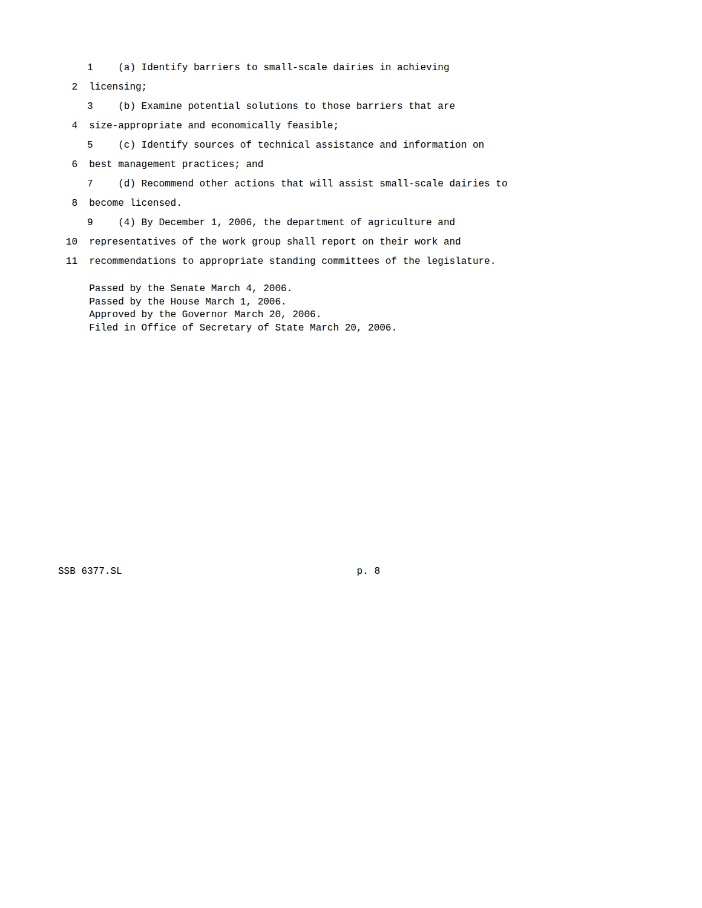(a) Identify barriers to small-scale dairies in achieving
licensing;
(b) Examine potential solutions to those barriers that are
size-appropriate and economically feasible;
(c) Identify sources of technical assistance and information on
best management practices; and
(d) Recommend other actions that will assist small-scale dairies to
become licensed.
(4) By December 1, 2006, the department of agriculture and
representatives of the work group shall report on their work and
recommendations to appropriate standing committees of the legislature.
Passed by the Senate March 4, 2006.
Passed by the House March 1, 2006.
Approved by the Governor March 20, 2006.
Filed in Office of Secretary of State March 20, 2006.
SSB 6377.SL
p. 8